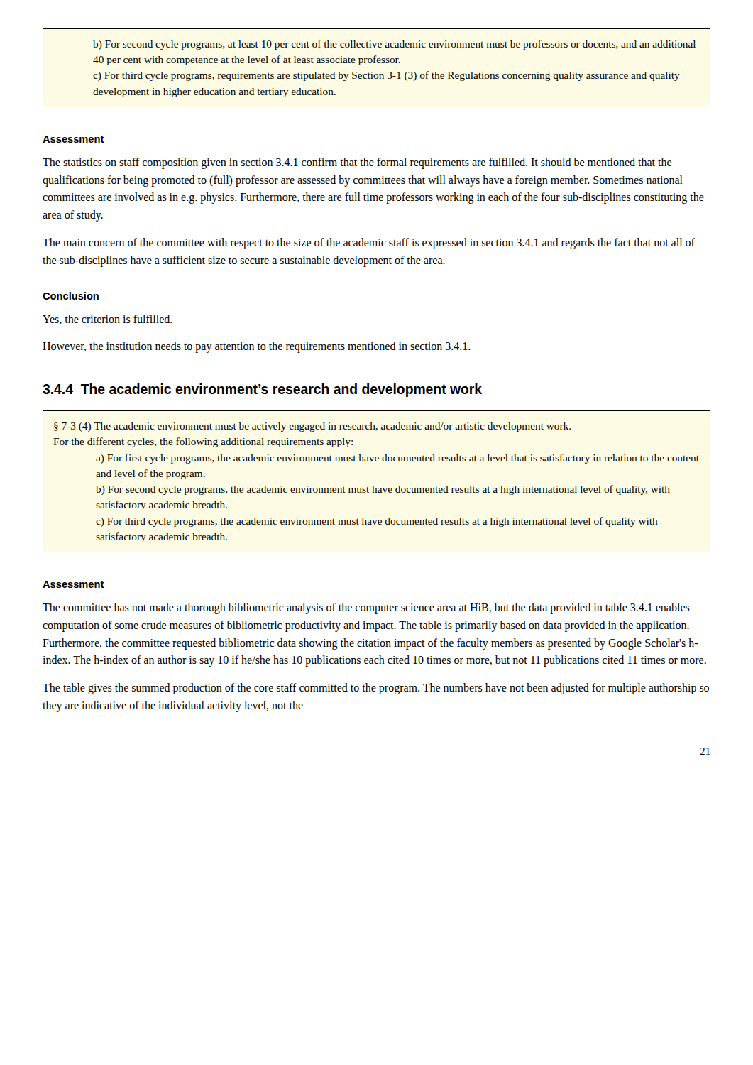b) For second cycle programs, at least 10 per cent of the collective academic environment must be professors or docents, and an additional 40 per cent with competence at the level of at least associate professor.
c) For third cycle programs, requirements are stipulated by Section 3-1 (3) of the Regulations concerning quality assurance and quality development in higher education and tertiary education.
Assessment
The statistics on staff composition given in section 3.4.1 confirm that the formal requirements are fulfilled. It should be mentioned that the qualifications for being promoted to (full) professor are assessed by committees that will always have a foreign member. Sometimes national committees are involved as in e.g. physics. Furthermore, there are full time professors working in each of the four sub-disciplines constituting the area of study.
The main concern of the committee with respect to the size of the academic staff is expressed in section 3.4.1 and regards the fact that not all of the sub-disciplines have a sufficient size to secure a sustainable development of the area.
Conclusion
Yes, the criterion is fulfilled.
However, the institution needs to pay attention to the requirements mentioned in section 3.4.1.
3.4.4 The academic environment’s research and development work
§ 7-3 (4) The academic environment must be actively engaged in research, academic and/or artistic development work.
For the different cycles, the following additional requirements apply:
a) For first cycle programs, the academic environment must have documented results at a level that is satisfactory in relation to the content and level of the program.
b) For second cycle programs, the academic environment must have documented results at a high international level of quality, with satisfactory academic breadth.
c) For third cycle programs, the academic environment must have documented results at a high international level of quality with satisfactory academic breadth.
Assessment
The committee has not made a thorough bibliometric analysis of the computer science area at HiB, but the data provided in table 3.4.1 enables computation of some crude measures of bibliometric productivity and impact. The table is primarily based on data provided in the application. Furthermore, the committee requested bibliometric data showing the citation impact of the faculty members as presented by Google Scholar's h-index. The h-index of an author is say 10 if he/she has 10 publications each cited 10 times or more, but not 11 publications cited 11 times or more.
The table gives the summed production of the core staff committed to the program. The numbers have not been adjusted for multiple authorship so they are indicative of the individual activity level, not the
21